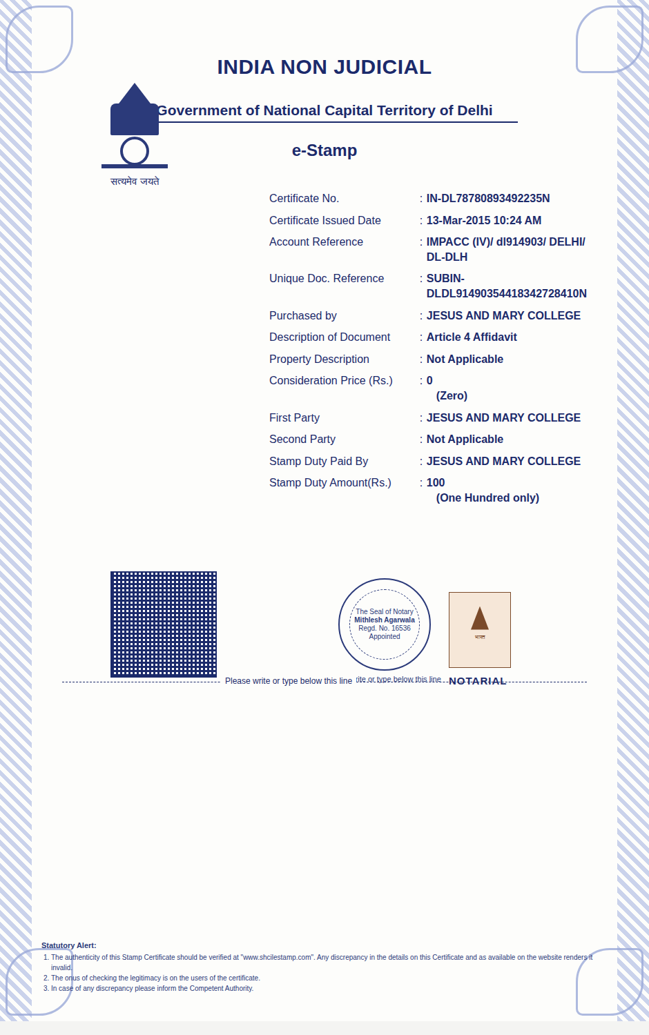INDIA NON JUDICIAL
Government of National Capital Territory of Delhi
e-Stamp
सत्यमेव जयते
| Certificate No. | : | IN-DL78780893492235N |
| Certificate Issued Date | : | 13-Mar-2015 10:24 AM |
| Account Reference | : | IMPACC (IV)/ dl914903/ DELHI/ DL-DLH |
| Unique Doc. Reference | : | SUBIN-DLDL91490354418342728410N |
| Purchased by | : | JESUS AND MARY COLLEGE |
| Description of Document | : | Article 4 Affidavit |
| Property Description | : | Not Applicable |
| Consideration Price (Rs.) | : | 0 (Zero) |
| First Party | : | JESUS AND MARY COLLEGE |
| Second Party | : | Not Applicable |
| Stamp Duty Paid By | : | JESUS AND MARY COLLEGE |
| Stamp Duty Amount(Rs.) | : | 100 (One Hundred only) |
The Seal of Notary
Mithlesh Agarwala
Regd. No. 16536
Appointed
Please write or type below this line
भारत
NOTARIAL
Please write or type below this line
Statutory Alert:
The authenticity of this Stamp Certificate should be verified at "www.shcilestamp.com". Any discrepancy in the details on this Certificate and as available on the website renders it invalid.
The onus of checking the legitimacy is on the users of the certificate.
In case of any discrepancy please inform the Competent Authority.